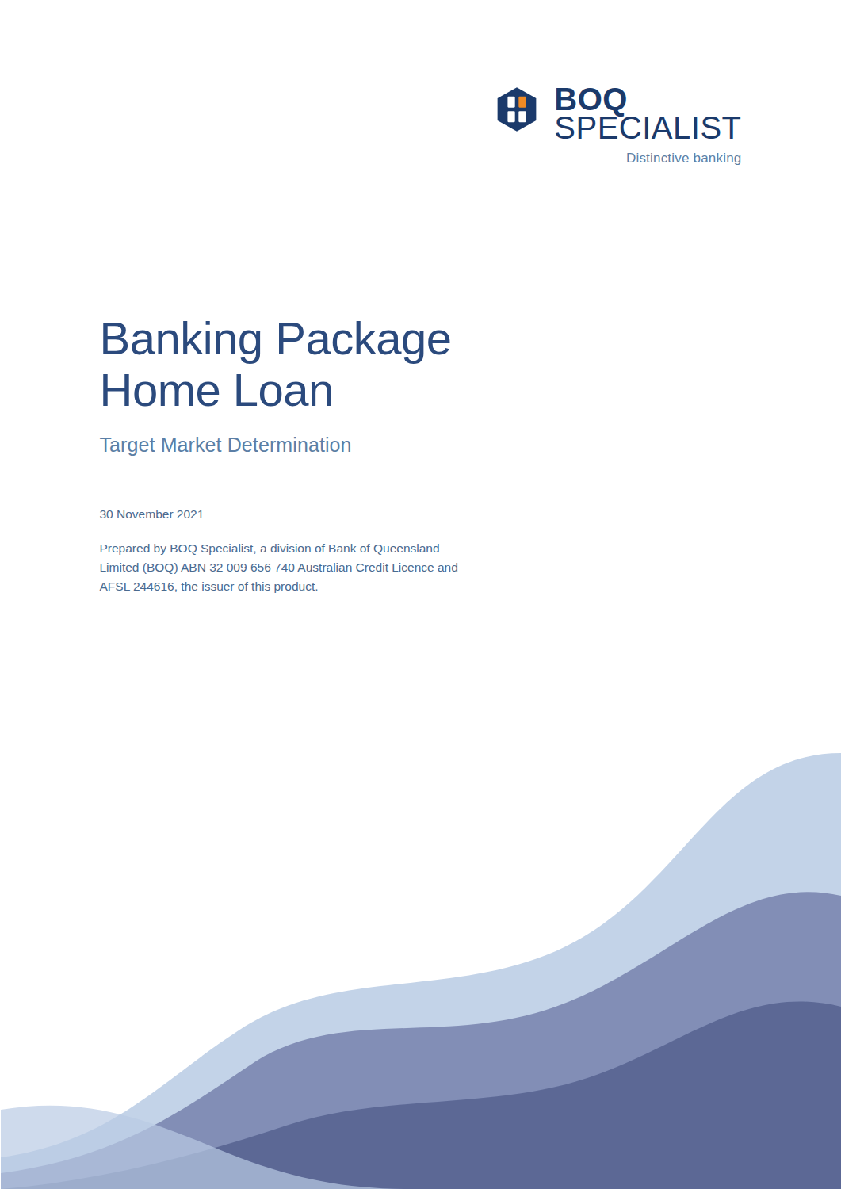BOQ SPECIALIST Distinctive banking
Banking Package
Home Loan
Target Market Determination
30 November 2021
Prepared by BOQ Specialist, a division of Bank of Queensland Limited (BOQ) ABN 32 009 656 740 Australian Credit Licence and AFSL 244616, the issuer of this product.